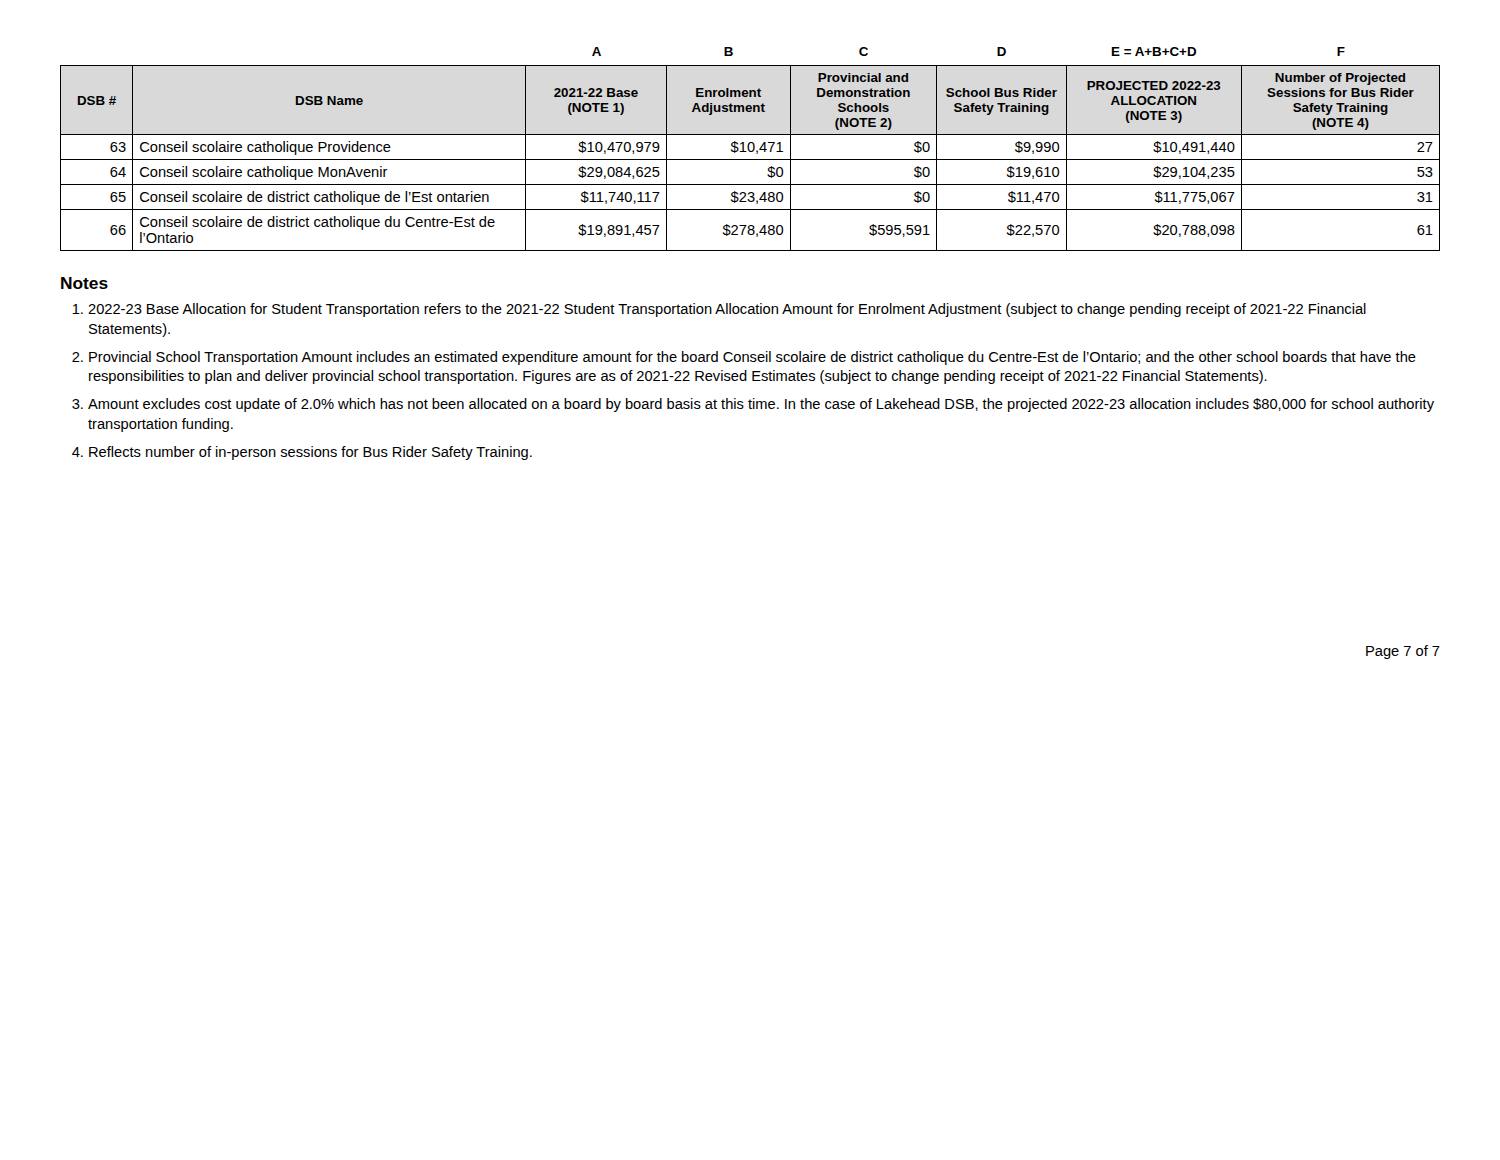| | | A | B | C | D | E = A+B+C+D | F |
| DSB # | DSB Name | 2021-22 Base (NOTE 1) | Enrolment Adjustment | Provincial and Demonstration Schools (NOTE 2) | School Bus Rider Safety Training | PROJECTED 2022-23 ALLOCATION (NOTE 3) | Number of Projected Sessions for Bus Rider Safety Training (NOTE 4) |
| --- | --- | --- | --- | --- | --- | --- | --- |
| 63 | Conseil scolaire catholique Providence | $10,470,979 | $10,471 | $0 | $9,990 | $10,491,440 | 27 |
| 64 | Conseil scolaire catholique MonAvenir | $29,084,625 | $0 | $0 | $19,610 | $29,104,235 | 53 |
| 65 | Conseil scolaire de district catholique de l’Est ontarien | $11,740,117 | $23,480 | $0 | $11,470 | $11,775,067 | 31 |
| 66 | Conseil scolaire de district catholique du Centre-Est de l’Ontario | $19,891,457 | $278,480 | $595,591 | $22,570 | $20,788,098 | 61 |
Notes
2022-23 Base Allocation for Student Transportation refers to the 2021-22 Student Transportation Allocation Amount for Enrolment Adjustment (subject to change pending receipt of 2021-22 Financial Statements).
Provincial School Transportation Amount includes an estimated expenditure amount for the board Conseil scolaire de district catholique du Centre-Est de l’Ontario; and the other school boards that have the responsibilities to plan and deliver provincial school transportation. Figures are as of 2021-22 Revised Estimates (subject to change pending receipt of 2021-22 Financial Statements).
Amount excludes cost update of 2.0% which has not been allocated on a board by board basis at this time. In the case of Lakehead DSB, the projected 2022-23 allocation includes $80,000 for school authority transportation funding.
Reflects number of in-person sessions for Bus Rider Safety Training.
Page 7 of 7